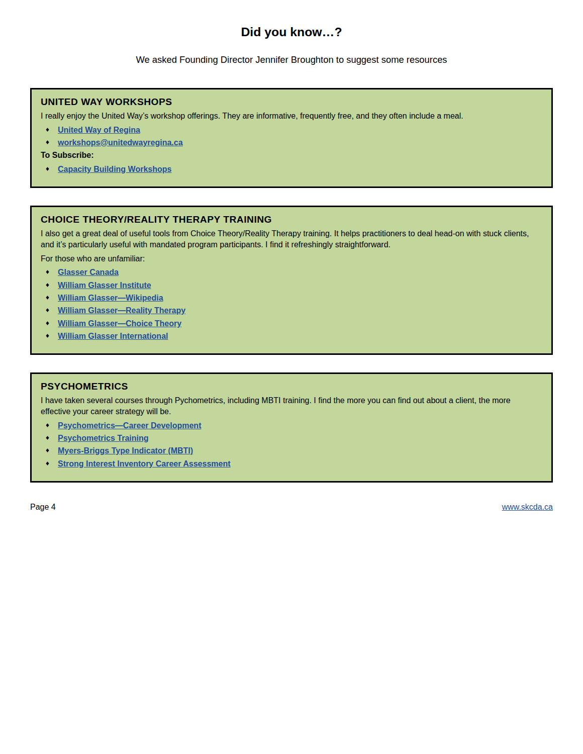Did you know…?
We asked Founding Director Jennifer Broughton to suggest some resources
UNITED WAY WORKSHOPS
I really enjoy the United Way’s workshop offerings. They are informative, frequently free, and they often include a meal.
United Way of Regina
workshops@unitedwayregina.ca
To Subscribe:
Capacity Building Workshops
CHOICE THEORY/REALITY THERAPY TRAINING
I also get a great deal of useful tools from Choice Theory/Reality Therapy training. It helps practitioners to deal head-on with stuck clients, and it’s particularly useful with mandated program participants. I find it refreshingly straightforward.
For those who are unfamiliar:
Glasser Canada
William Glasser Institute
William Glasser—Wikipedia
William Glasser—Reality Therapy
William Glasser—Choice Theory
William Glasser International
PSYCHOMETRICS
I have taken several courses through Pychometrics, including MBTI training. I find the more you can find out about a client, the more effective your career strategy will be.
Psychometrics—Career Development
Psychometrics Training
Myers-Briggs Type Indicator (MBTI)
Strong Interest Inventory Career Assessment
Page 4 www.skcda.ca